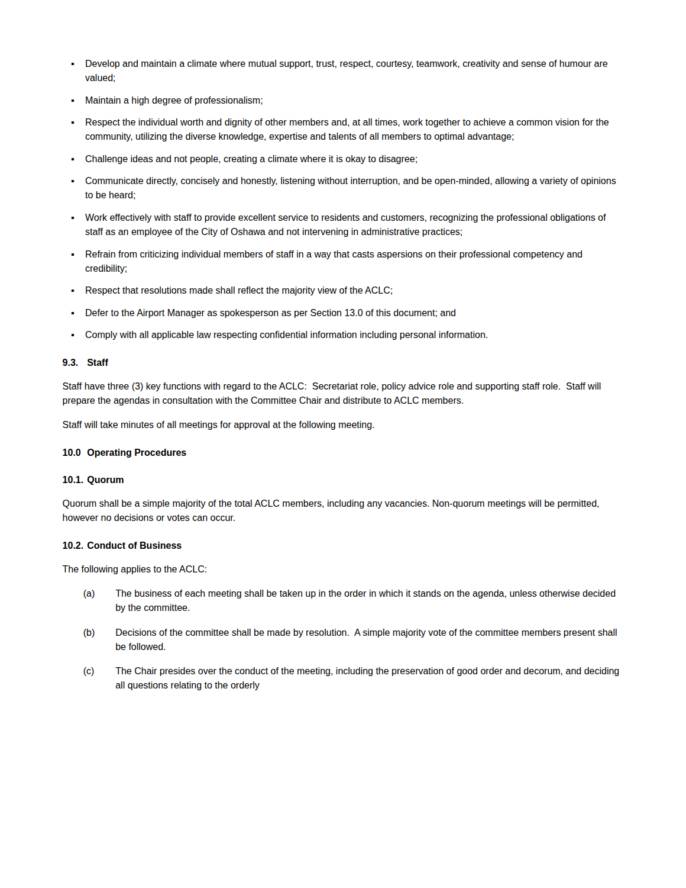Develop and maintain a climate where mutual support, trust, respect, courtesy, teamwork, creativity and sense of humour are valued;
Maintain a high degree of professionalism;
Respect the individual worth and dignity of other members and, at all times, work together to achieve a common vision for the community, utilizing the diverse knowledge, expertise and talents of all members to optimal advantage;
Challenge ideas and not people, creating a climate where it is okay to disagree;
Communicate directly, concisely and honestly, listening without interruption, and be open-minded, allowing a variety of opinions to be heard;
Work effectively with staff to provide excellent service to residents and customers, recognizing the professional obligations of staff as an employee of the City of Oshawa and not intervening in administrative practices;
Refrain from criticizing individual members of staff in a way that casts aspersions on their professional competency and credibility;
Respect that resolutions made shall reflect the majority view of the ACLC;
Defer to the Airport Manager as spokesperson as per Section 13.0 of this document; and
Comply with all applicable law respecting confidential information including personal information.
9.3. Staff
Staff have three (3) key functions with regard to the ACLC: Secretariat role, policy advice role and supporting staff role. Staff will prepare the agendas in consultation with the Committee Chair and distribute to ACLC members.
Staff will take minutes of all meetings for approval at the following meeting.
10.0 Operating Procedures
10.1. Quorum
Quorum shall be a simple majority of the total ACLC members, including any vacancies. Non-quorum meetings will be permitted, however no decisions or votes can occur.
10.2. Conduct of Business
The following applies to the ACLC:
(a) The business of each meeting shall be taken up in the order in which it stands on the agenda, unless otherwise decided by the committee.
(b) Decisions of the committee shall be made by resolution. A simple majority vote of the committee members present shall be followed.
(c) The Chair presides over the conduct of the meeting, including the preservation of good order and decorum, and deciding all questions relating to the orderly